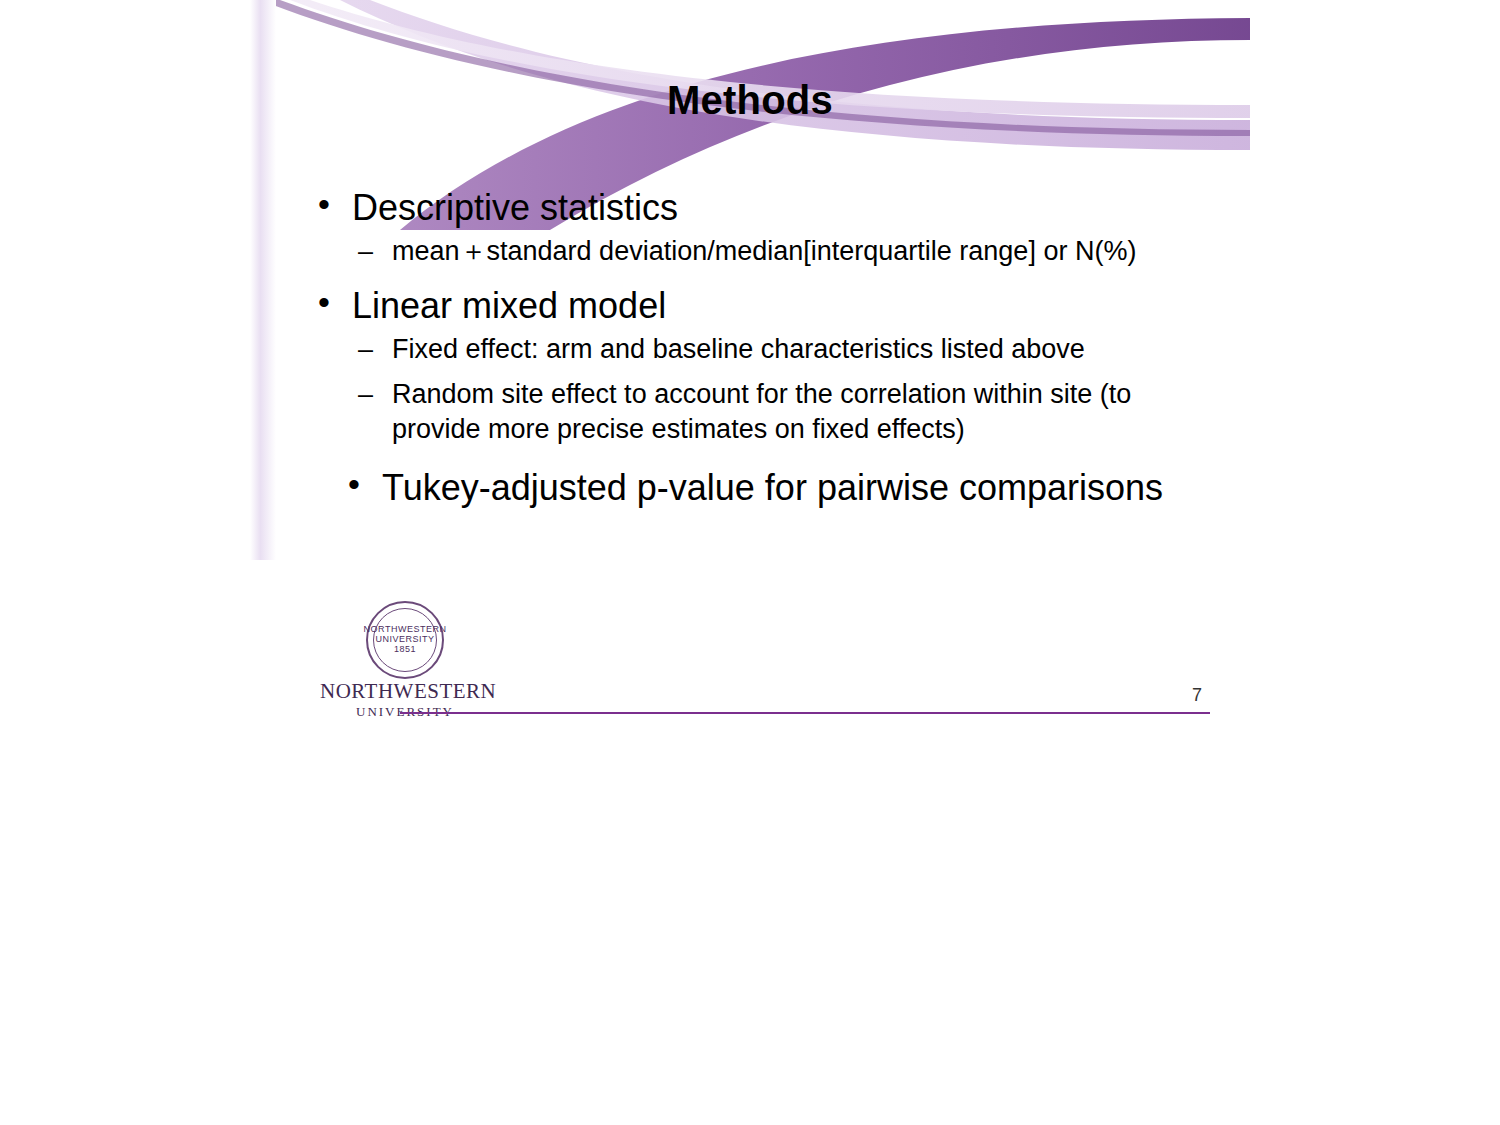Methods
Descriptive statistics
mean＋standard deviation/median[interquartile range] or N(%)
Linear mixed model
Fixed effect: arm and baseline characteristics listed above
Random site effect to account for the correlation within site (to provide more precise estimates on fixed effects)
Tukey-adjusted p-value for pairwise comparisons
NORTHWESTERN
UNIVERSITY
1851
NORTHWESTERN
UNIVERSITY
7